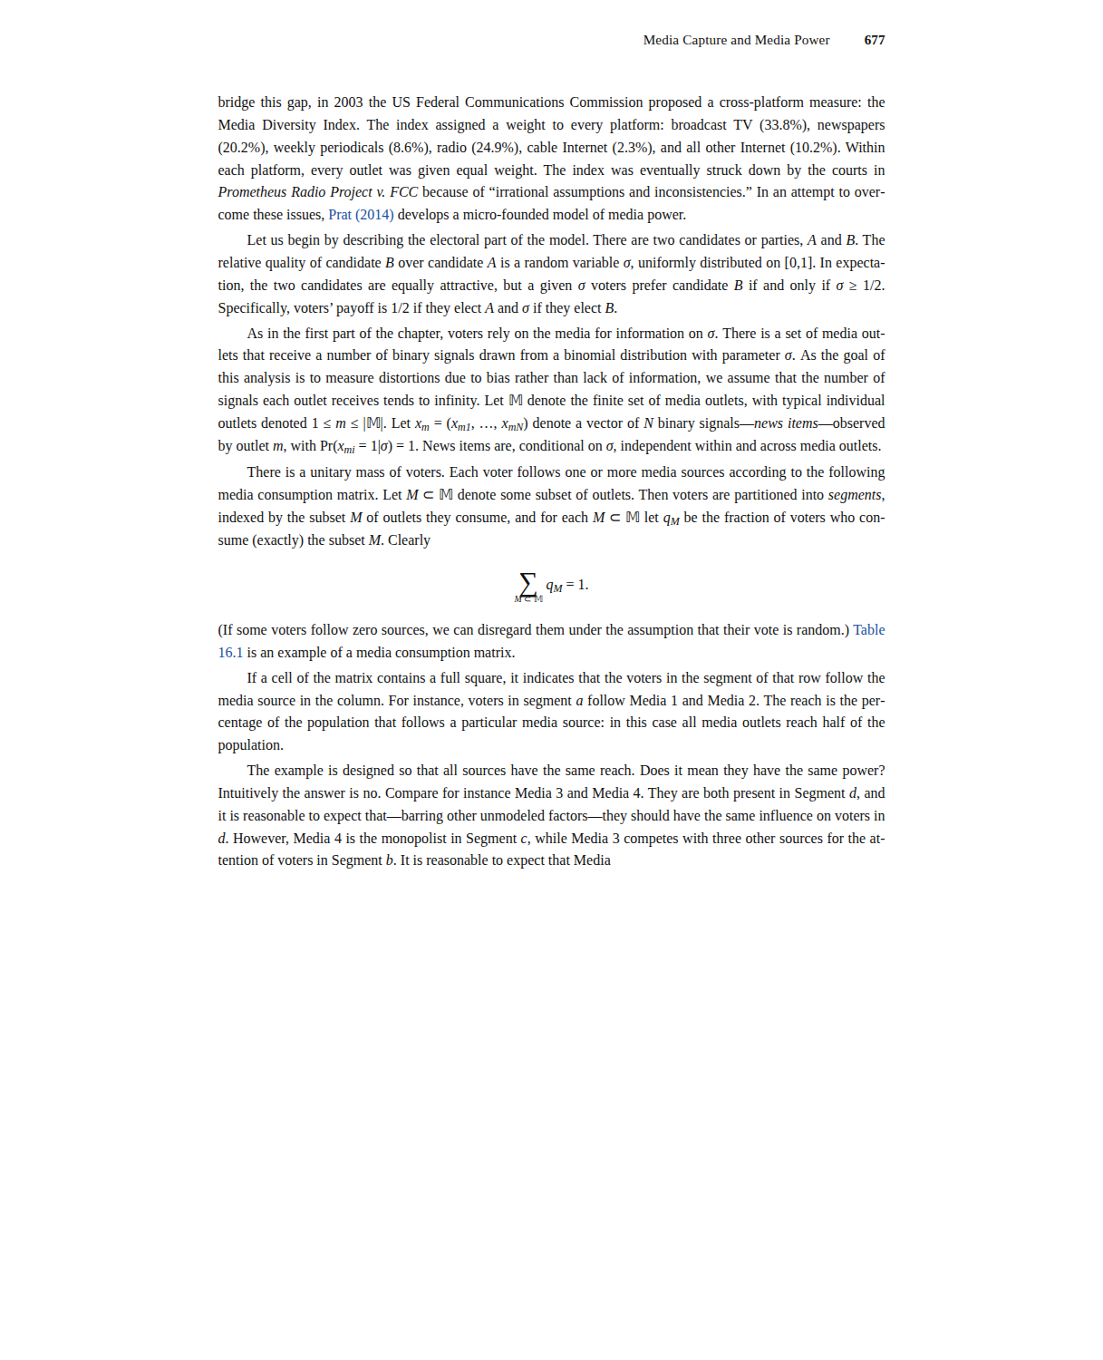Media Capture and Media Power 677
bridge this gap, in 2003 the US Federal Communications Commission proposed a cross-platform measure: the Media Diversity Index. The index assigned a weight to every platform: broadcast TV (33.8%), newspapers (20.2%), weekly periodicals (8.6%), radio (24.9%), cable Internet (2.3%), and all other Internet (10.2%). Within each platform, every outlet was given equal weight. The index was eventually struck down by the courts in Prometheus Radio Project v. FCC because of “irrational assumptions and inconsistencies.” In an attempt to overcome these issues, Prat (2014) develops a micro-founded model of media power.
Let us begin by describing the electoral part of the model. There are two candidates or parties, A and B. The relative quality of candidate B over candidate A is a random variable σ, uniformly distributed on [0,1]. In expectation, the two candidates are equally attractive, but a given σ voters prefer candidate B if and only if σ ≥ 1/2. Specifically, voters’ payoff is 1/2 if they elect A and σ if they elect B.
As in the first part of the chapter, voters rely on the media for information on σ. There is a set of media outlets that receive a number of binary signals drawn from a binomial distribution with parameter σ. As the goal of this analysis is to measure distortions due to bias rather than lack of information, we assume that the number of signals each outlet receives tends to infinity. Let 𝕄 denote the finite set of media outlets, with typical individual outlets denoted 1 ≤ m ≤ |𝕄|. Let xm = (xm1, …, xmN) denote a vector of N binary signals—news items—observed by outlet m, with Pr(xmi = 1|σ) = 1. News items are, conditional on σ, independent within and across media outlets.
There is a unitary mass of voters. Each voter follows one or more media sources according to the following media consumption matrix. Let M ⊂ 𝕄 denote some subset of outlets. Then voters are partitioned into segments, indexed by the subset M of outlets they consume, and for each M ⊂ 𝕄 let qM be the fraction of voters who consume (exactly) the subset M. Clearly
∑M ⊂ 𝕄 qM = 1.
(If some voters follow zero sources, we can disregard them under the assumption that their vote is random.) Table 16.1 is an example of a media consumption matrix.
If a cell of the matrix contains a full square, it indicates that the voters in the segment of that row follow the media source in the column. For instance, voters in segment a follow Media 1 and Media 2. The reach is the percentage of the population that follows a particular media source: in this case all media outlets reach half of the population.
The example is designed so that all sources have the same reach. Does it mean they have the same power? Intuitively the answer is no. Compare for instance Media 3 and Media 4. They are both present in Segment d, and it is reasonable to expect that—barring other unmodeled factors—they should have the same influence on voters in d. However, Media 4 is the monopolist in Segment c, while Media 3 competes with three other sources for the attention of voters in Segment b. It is reasonable to expect that Media